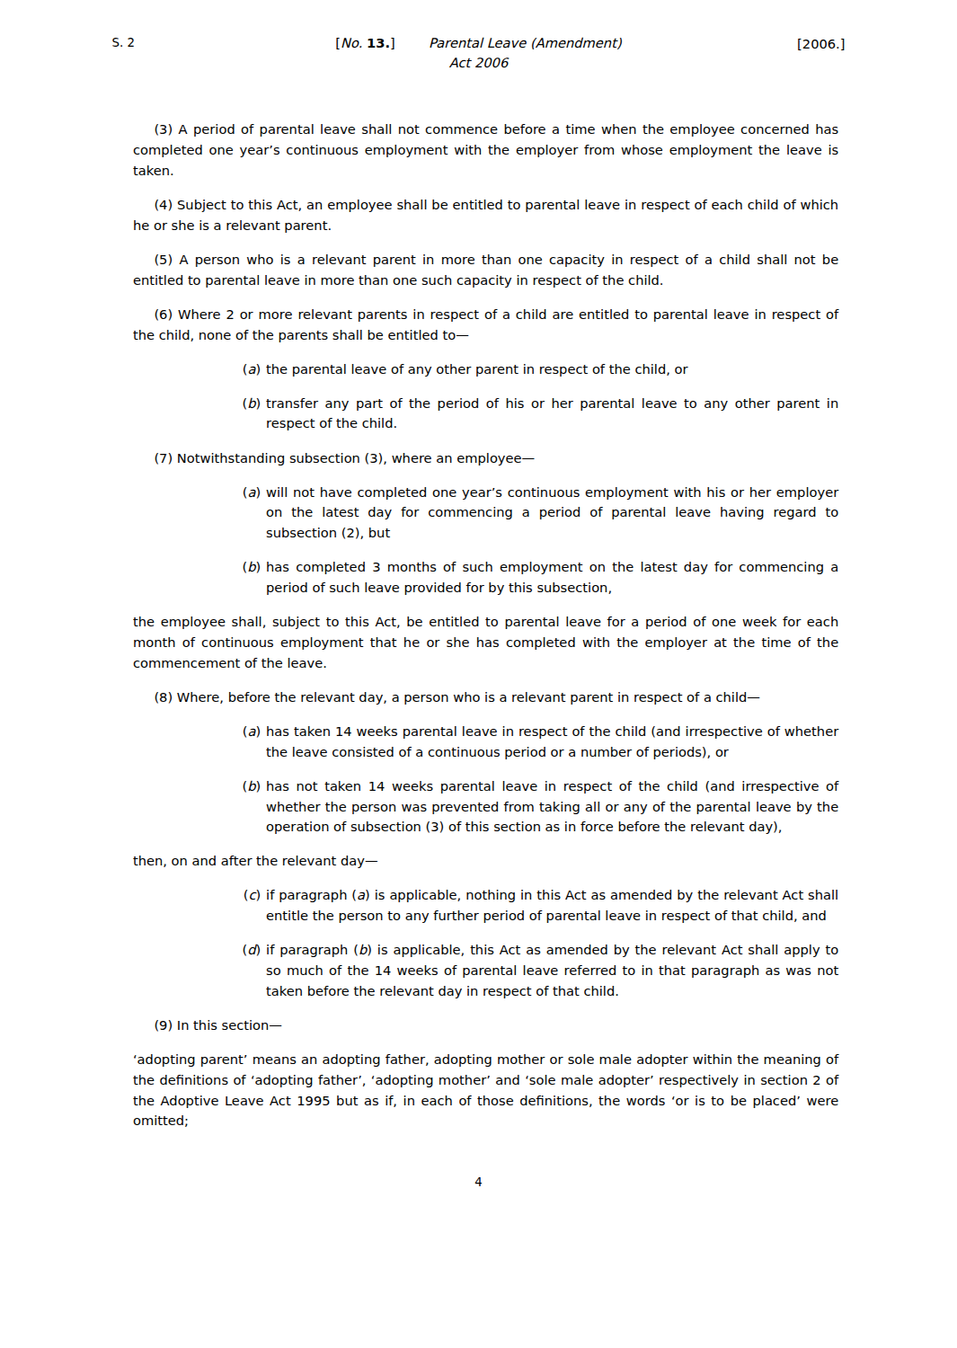S. 2
[No. 13.] Parental Leave (Amendment)
Act 2006
[2006.]
(3) A period of parental leave shall not commence before a time when the employee concerned has completed one year’s continuous employment with the employer from whose employment the leave is taken.
(4) Subject to this Act, an employee shall be entitled to parental leave in respect of each child of which he or she is a relevant parent.
(5) A person who is a relevant parent in more than one capacity in respect of a child shall not be entitled to parental leave in more than one such capacity in respect of the child.
(6) Where 2 or more relevant parents in respect of a child are entitled to parental leave in respect of the child, none of the parents shall be entitled to—
(a) the parental leave of any other parent in respect of the child, or
(b) transfer any part of the period of his or her parental leave to any other parent in respect of the child.
(7) Notwithstanding subsection (3), where an employee—
(a) will not have completed one year’s continuous employment with his or her employer on the latest day for commencing a period of parental leave having regard to subsection (2), but
(b) has completed 3 months of such employment on the latest day for commencing a period of such leave provided for by this subsection,
the employee shall, subject to this Act, be entitled to parental leave for a period of one week for each month of continuous employment that he or she has completed with the employer at the time of the commencement of the leave.
(8) Where, before the relevant day, a person who is a relevant parent in respect of a child—
(a) has taken 14 weeks parental leave in respect of the child (and irrespective of whether the leave consisted of a continuous period or a number of periods), or
(b) has not taken 14 weeks parental leave in respect of the child (and irrespective of whether the person was prevented from taking all or any of the parental leave by the operation of subsection (3) of this section as in force before the relevant day),
then, on and after the relevant day—
(c) if paragraph (a) is applicable, nothing in this Act as amended by the relevant Act shall entitle the person to any further period of parental leave in respect of that child, and
(d) if paragraph (b) is applicable, this Act as amended by the relevant Act shall apply to so much of the 14 weeks of parental leave referred to in that paragraph as was not taken before the relevant day in respect of that child.
(9) In this section—
‘adopting parent’ means an adopting father, adopting mother or sole male adopter within the meaning of the definitions of ‘adopting father’, ‘adopting mother’ and ‘sole male adopter’ respectively in section 2 of the Adoptive Leave Act 1995 but as if, in each of those definitions, the words ‘or is to be placed’ were omitted;
4